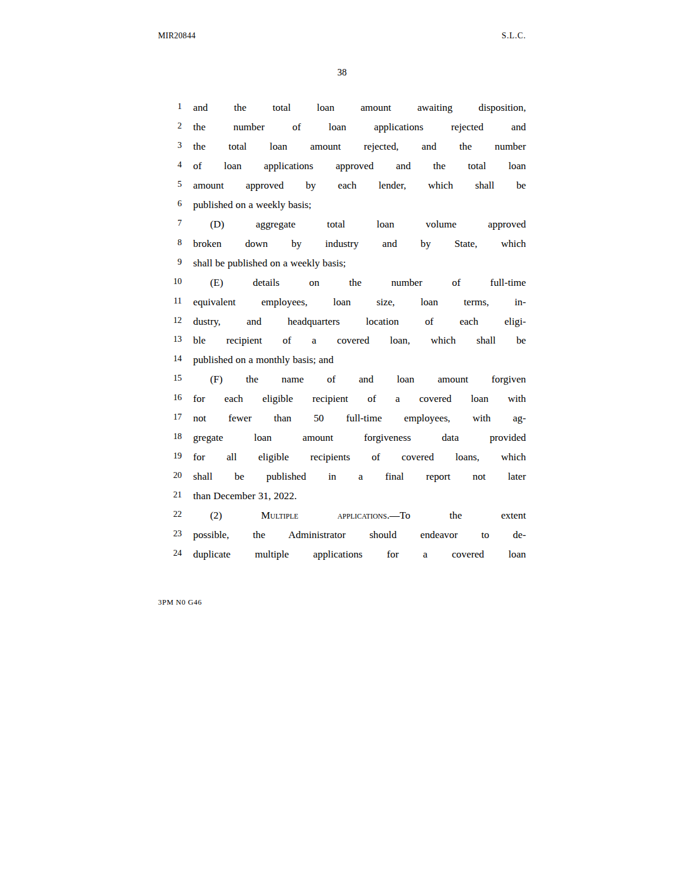MIR20844
S.L.C.
38
and the total loan amount awaiting disposition,
the number of loan applications rejected and
the total loan amount rejected, and the number
of loan applications approved and the total loan
amount approved by each lender, which shall be
published on a weekly basis;
(D) aggregate total loan volume approved
broken down by industry and by State, which
shall be published on a weekly basis;
(E) details on the number of full-time
equivalent employees, loan size, loan terms, in-
dustry, and headquarters location of each eligi-
ble recipient of a covered loan, which shall be
published on a monthly basis; and
(F) the name of and loan amount forgiven
for each eligible recipient of a covered loan with
not fewer than 50 full-time employees, with ag-
gregate loan amount forgiveness data provided
for all eligible recipients of covered loans, which
shall be published in a final report not later
than December 31, 2022.
(2) Multiple applications.—To the extent
possible, the Administrator should endeavor to de-
duplicate multiple applications for a covered loan
3PM N0 G46